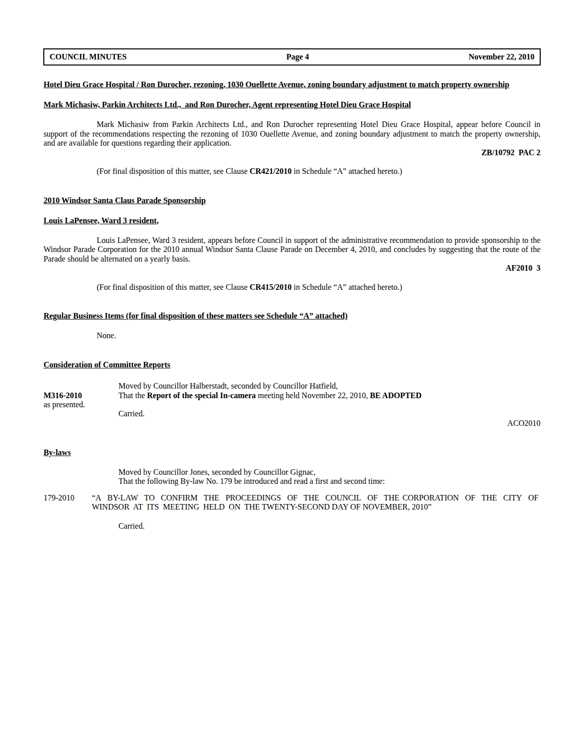COUNCIL MINUTES November 22, 2010
Page 4
Hotel Dieu Grace Hospital / Ron Durocher, rezoning, 1030 Ouellette Avenue, zoning boundary adjustment to match property ownership
Mark Michasiw, Parkin Architects Ltd., and Ron Durocher, Agent representing Hotel Dieu Grace Hospital
Mark Michasiw from Parkin Architects Ltd., and Ron Durocher representing Hotel Dieu Grace Hospital, appear before Council in support of the recommendations respecting the rezoning of 1030 Ouellette Avenue, and zoning boundary adjustment to match the property ownership, and are available for questions regarding their application.
ZB/10792 PAC 2
(For final disposition of this matter, see Clause CR421/2010 in Schedule “A” attached hereto.)
2010 Windsor Santa Claus Parade Sponsorship
Louis LaPensee, Ward 3 resident,
Louis LaPensee, Ward 3 resident, appears before Council in support of the administrative recommendation to provide sponsorship to the Windsor Parade Corporation for the 2010 annual Windsor Santa Clause Parade on December 4, 2010, and concludes by suggesting that the route of the Parade should be alternated on a yearly basis.
AF2010 3
(For final disposition of this matter, see Clause CR415/2010 in Schedule “A” attached hereto.)
Regular Business Items (for final disposition of these matters see Schedule “A” attached)
None.
Consideration of Committee Reports
Moved by Councillor Halberstadt, seconded by Councillor Hatfield,
M316-2010
That the Report of the special In-camera meeting held November 22, 2010, BE ADOPTED
as presented.
Carried.
ACO2010
By-laws
Moved by Councillor Jones, seconded by Councillor Gignac,
That the following By-law No. 179 be introduced and read a first and second time:
179-2010
“A BY-LAW TO CONFIRM THE PROCEEDINGS OF THE COUNCIL OF THE CORPORATION OF THE CITY OF WINDSOR AT ITS MEETING HELD ON THE TWENTY-SECOND DAY OF NOVEMBER, 2010”
Carried.